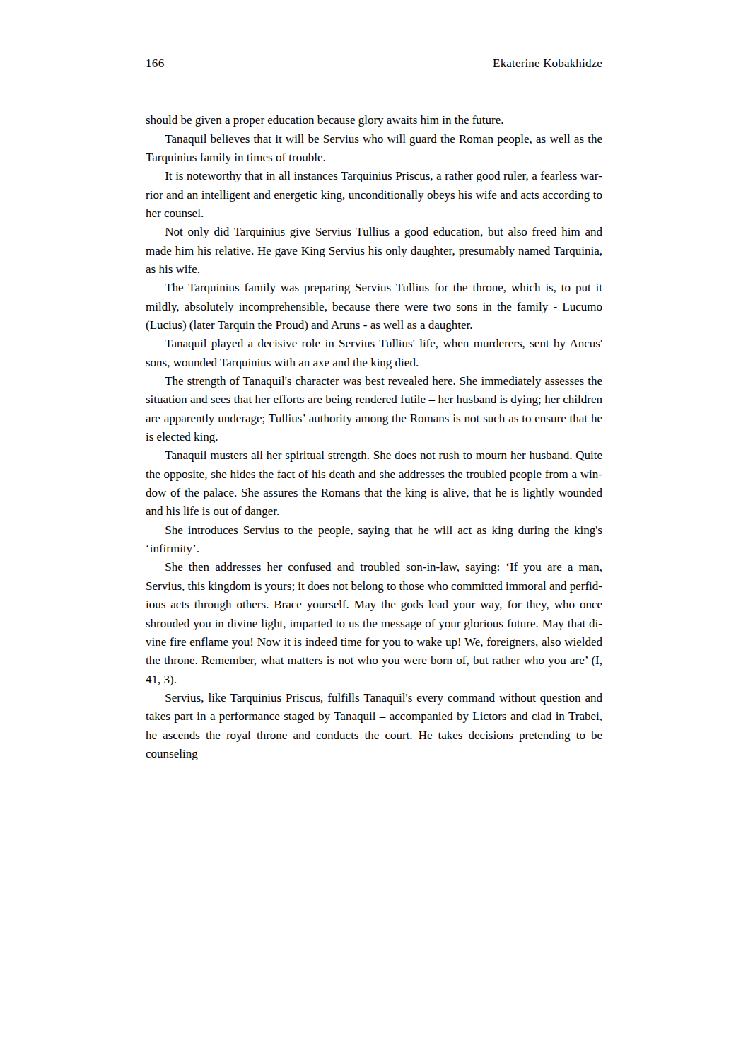166 Ekaterine Kobakhidze
should be given a proper education because glory awaits him in the future.
Tanaquil believes that it will be Servius who will guard the Roman people, as well as the Tarquinius family in times of trouble.
It is noteworthy that in all instances Tarquinius Priscus, a rather good ruler, a fearless warrior and an intelligent and energetic king, unconditionally obeys his wife and acts according to her counsel.
Not only did Tarquinius give Servius Tullius a good education, but also freed him and made him his relative. He gave King Servius his only daughter, presumably named Tarquinia, as his wife.
The Tarquinius family was preparing Servius Tullius for the throne, which is, to put it mildly, absolutely incomprehensible, because there were two sons in the family - Lucumo (Lucius) (later Tarquin the Proud) and Aruns - as well as a daughter.
Tanaquil played a decisive role in Servius Tullius' life, when murderers, sent by Ancus' sons, wounded Tarquinius with an axe and the king died.
The strength of Tanaquil's character was best revealed here. She immediately assesses the situation and sees that her efforts are being rendered futile – her husband is dying; her children are apparently underage; Tullius’ authority among the Romans is not such as to ensure that he is elected king.
Tanaquil musters all her spiritual strength. She does not rush to mourn her husband. Quite the opposite, she hides the fact of his death and she addresses the troubled people from a window of the palace. She assures the Romans that the king is alive, that he is lightly wounded and his life is out of danger.
She introduces Servius to the people, saying that he will act as king during the king's ‘infirmity’.
She then addresses her confused and troubled son-in-law, saying: ‘If you are a man, Servius, this kingdom is yours; it does not belong to those who committed immoral and perfidious acts through others. Brace yourself. May the gods lead your way, for they, who once shrouded you in divine light, imparted to us the message of your glorious future. May that divine fire enflame you! Now it is indeed time for you to wake up! We, foreigners, also wielded the throne. Remember, what matters is not who you were born of, but rather who you are’ (I, 41, 3).
Servius, like Tarquinius Priscus, fulfills Tanaquil's every command without question and takes part in a performance staged by Tanaquil – accompanied by Lictors and clad in Trabei, he ascends the royal throne and conducts the court. He takes decisions pretending to be counseling